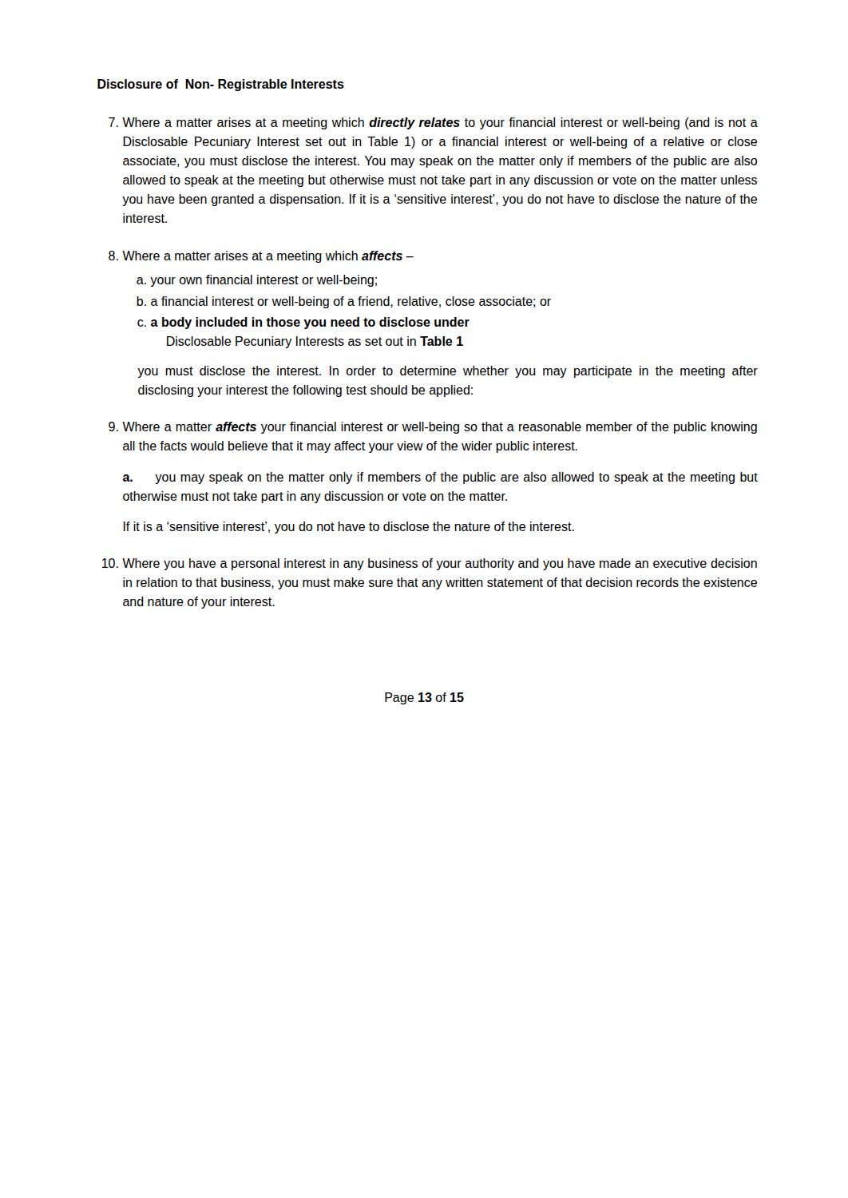Disclosure of Non- Registrable Interests
Where a matter arises at a meeting which directly relates to your financial interest or well-being (and is not a Disclosable Pecuniary Interest set out in Table 1) or a financial interest or well-being of a relative or close associate, you must disclose the interest. You may speak on the matter only if members of the public are also allowed to speak at the meeting but otherwise must not take part in any discussion or vote on the matter unless you have been granted a dispensation. If it is a ‘sensitive interest’, you do not have to disclose the nature of the interest.
Where a matter arises at a meeting which affects –
your own financial interest or well-being;
a financial interest or well-being of a friend, relative, close associate; or
a body included in those you need to disclose under
Disclosable Pecuniary Interests as set out in Table 1
you must disclose the interest. In order to determine whether you may participate in the meeting after disclosing your interest the following test should be applied:
Where a matter affects your financial interest or well-being so that a reasonable member of the public knowing all the facts would believe that it may affect your view of the wider public interest.
a. you may speak on the matter only if members of the public are also allowed to speak at the meeting but otherwise must not take part in any discussion or vote on the matter.
If it is a ‘sensitive interest’, you do not have to disclose the nature of the interest.
Where you have a personal interest in any business of your authority and you have made an executive decision in relation to that business, you must make sure that any written statement of that decision records the existence and nature of your interest.
Page 13 of 15